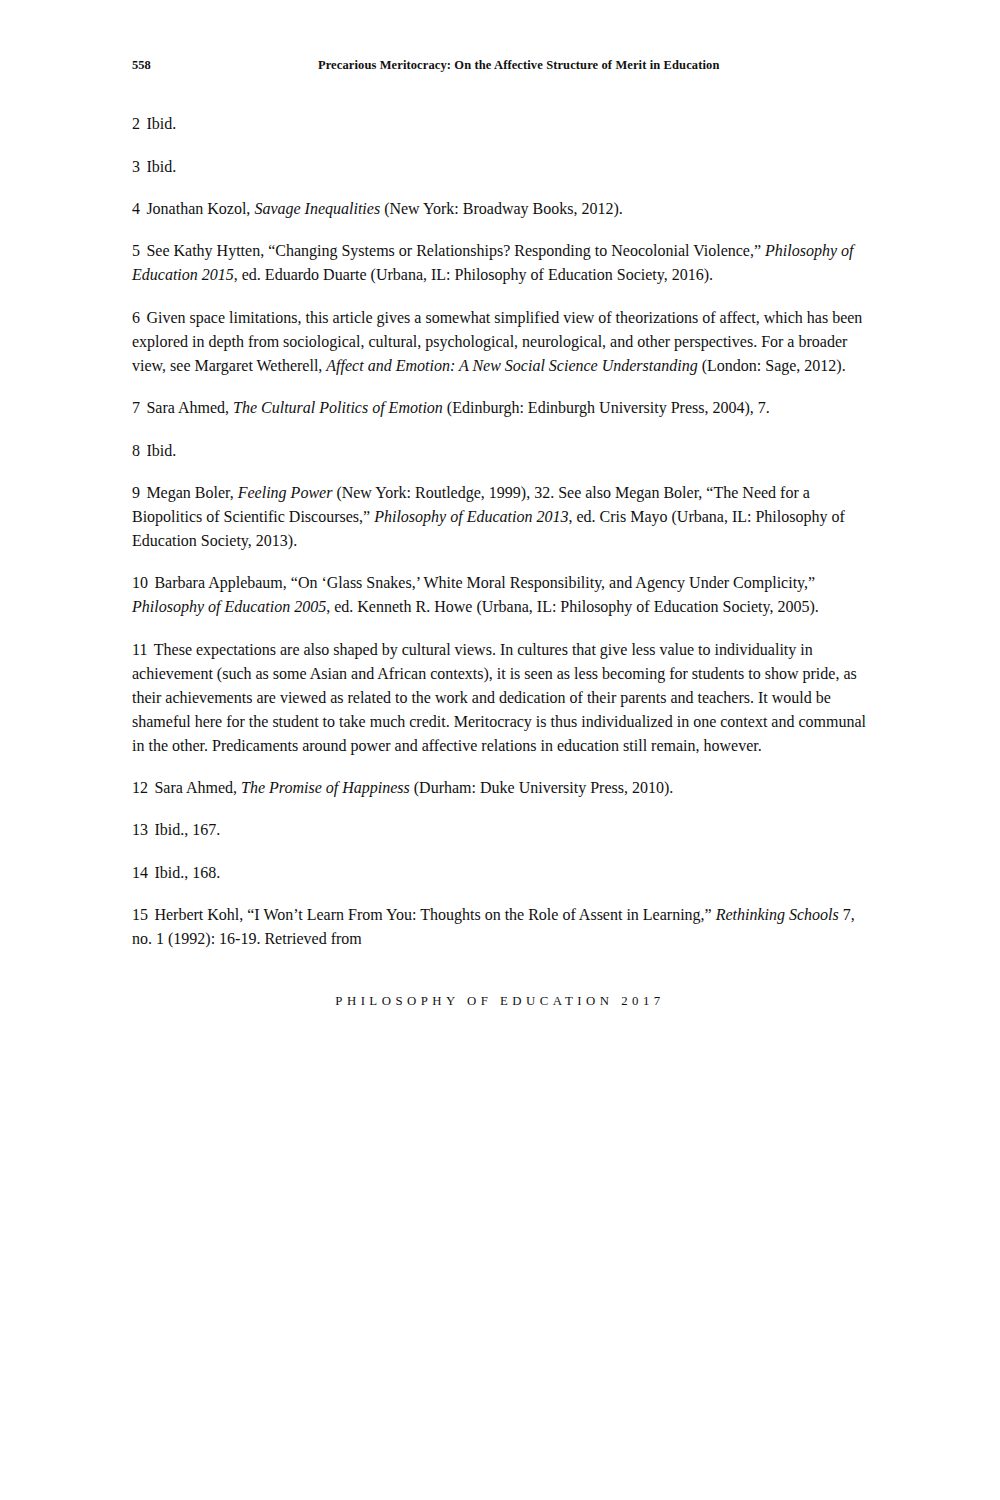558 Precarious Meritocracy: On the Affective Structure of Merit in Education
2 Ibid.
3 Ibid.
4 Jonathan Kozol, Savage Inequalities (New York: Broadway Books, 2012).
5 See Kathy Hytten, “Changing Systems or Relationships? Responding to Neocolonial Violence,” Philosophy of Education 2015, ed. Eduardo Duarte (Urbana, IL: Philosophy of Education Society, 2016).
6 Given space limitations, this article gives a somewhat simplified view of theorizations of affect, which has been explored in depth from sociological, cultural, psychological, neurological, and other perspectives. For a broader view, see Margaret Wetherell, Affect and Emotion: A New Social Science Understanding (London: Sage, 2012).
7 Sara Ahmed, The Cultural Politics of Emotion (Edinburgh: Edinburgh University Press, 2004), 7.
8 Ibid.
9 Megan Boler, Feeling Power (New York: Routledge, 1999), 32. See also Megan Boler, “The Need for a Biopolitics of Scientific Discourses,” Philosophy of Education 2013, ed. Cris Mayo (Urbana, IL: Philosophy of Education Society, 2013).
10 Barbara Applebaum, “On ‘Glass Snakes,’ White Moral Responsibility, and Agency Under Complicity,” Philosophy of Education 2005, ed. Kenneth R. Howe (Urbana, IL: Philosophy of Education Society, 2005).
11 These expectations are also shaped by cultural views. In cultures that give less value to individuality in achievement (such as some Asian and African contexts), it is seen as less becoming for students to show pride, as their achievements are viewed as related to the work and dedication of their parents and teachers. It would be shameful here for the student to take much credit. Meritocracy is thus individualized in one context and communal in the other. Predicaments around power and affective relations in education still remain, however.
12 Sara Ahmed, The Promise of Happiness (Durham: Duke University Press, 2010).
13 Ibid., 167.
14 Ibid., 168.
15 Herbert Kohl, “I Won’t Learn From You: Thoughts on the Role of Assent in Learning,” Rethinking Schools 7, no. 1 (1992): 16-19. Retrieved from
Philosophy of Education 2017